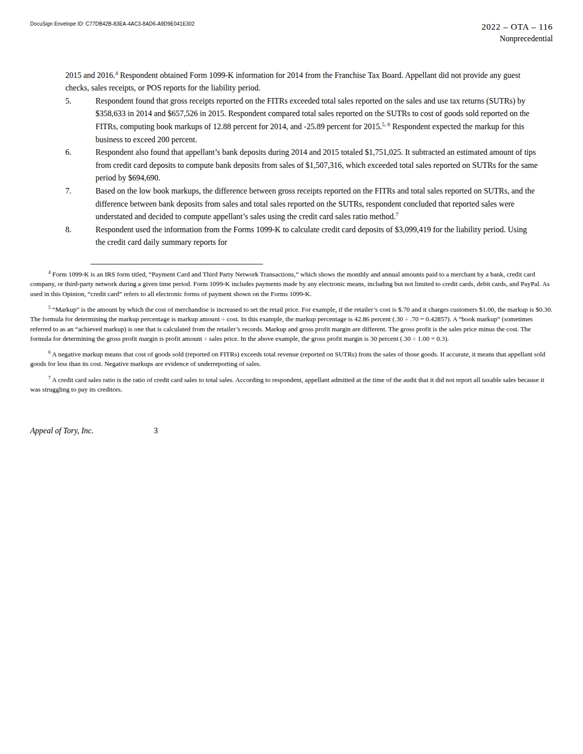DocuSign Envelope ID: C77DB42B-83EA-4AC3-8AD6-A9D9E041E302
2022 – OTA – 116
Nonprecedential
2015 and 2016.4 Respondent obtained Form 1099-K information for 2014 from the Franchise Tax Board. Appellant did not provide any guest checks, sales receipts, or POS reports for the liability period.
5. Respondent found that gross receipts reported on the FITRs exceeded total sales reported on the sales and use tax returns (SUTRs) by $358,633 in 2014 and $657,526 in 2015. Respondent compared total sales reported on the SUTRs to cost of goods sold reported on the FITRs, computing book markups of 12.88 percent for 2014, and -25.89 percent for 2015.5, 6 Respondent expected the markup for this business to exceed 200 percent.
6. Respondent also found that appellant’s bank deposits during 2014 and 2015 totaled $1,751,025. It subtracted an estimated amount of tips from credit card deposits to compute bank deposits from sales of $1,507,316, which exceeded total sales reported on SUTRs for the same period by $694,690.
7. Based on the low book markups, the difference between gross receipts reported on the FITRs and total sales reported on SUTRs, and the difference between bank deposits from sales and total sales reported on the SUTRs, respondent concluded that reported sales were understated and decided to compute appellant’s sales using the credit card sales ratio method.7
8. Respondent used the information from the Forms 1099-K to calculate credit card deposits of $3,099,419 for the liability period. Using the credit card daily summary reports for
4 Form 1099-K is an IRS form titled, “Payment Card and Third Party Network Transactions,” which shows the monthly and annual amounts paid to a merchant by a bank, credit card company, or third-party network during a given time period. Form 1099-K includes payments made by any electronic means, including but not limited to credit cards, debit cards, and PayPal. As used in this Opinion, “credit card” refers to all electronic forms of payment shown on the Forms 1099-K.
5 “Markup” is the amount by which the cost of merchandise is increased to set the retail price. For example, if the retailer’s cost is $.70 and it charges customers $1.00, the markup is $0.30. The formula for determining the markup percentage is markup amount ÷ cost. In this example, the markup percentage is 42.86 percent (.30 ÷ .70 = 0.42857). A “book markup” (sometimes referred to as an “achieved markup) is one that is calculated from the retailer’s records. Markup and gross profit margin are different. The gross profit is the sales price minus the cost. The formula for determining the gross profit margin is profit amount ÷ sales price. In the above example, the gross profit margin is 30 percent (.30 ÷ 1.00 = 0.3).
6 A negative markup means that cost of goods sold (reported on FITRs) exceeds total revenue (reported on SUTRs) from the sales of those goods. If accurate, it means that appellant sold goods for less than its cost. Negative markups are evidence of underreporting of sales.
7 A credit card sales ratio is the ratio of credit card sales to total sales. According to respondent, appellant admitted at the time of the audit that it did not report all taxable sales because it was struggling to pay its creditors.
Appeal of Tory, Inc. 3